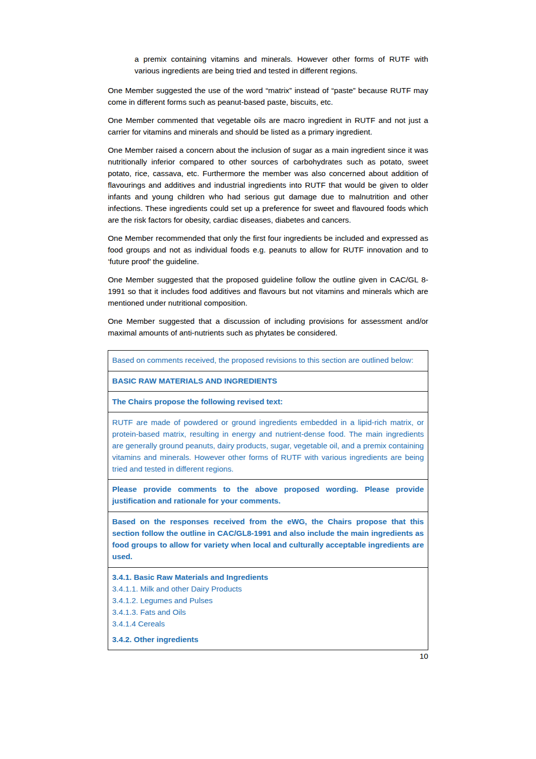a premix containing vitamins and minerals. However other forms of RUTF with various ingredients are being tried and tested in different regions.
One Member suggested the use of the word “matrix” instead of “paste” because RUTF may come in different forms such as peanut-based paste, biscuits, etc.
One Member commented that vegetable oils are macro ingredient in RUTF and not just a carrier for vitamins and minerals and should be listed as a primary ingredient.
One Member raised a concern about the inclusion of sugar as a main ingredient since it was nutritionally inferior compared to other sources of carbohydrates such as potato, sweet potato, rice, cassava, etc. Furthermore the member was also concerned about addition of flavourings and additives and industrial ingredients into RUTF that would be given to older infants and young children who had serious gut damage due to malnutrition and other infections. These ingredients could set up a preference for sweet and flavoured foods which are the risk factors for obesity, cardiac diseases, diabetes and cancers.
One Member recommended that only the first four ingredients be included and expressed as food groups and not as individual foods e.g. peanuts to allow for RUTF innovation and to ‘future proof’ the guideline.
One Member suggested that the proposed guideline follow the outline given in CAC/GL 8-1991 so that it includes food additives and flavours but not vitamins and minerals which are mentioned under nutritional composition.
One Member suggested that a discussion of including provisions for assessment and/or maximal amounts of anti-nutrients such as phytates be considered.
Based on comments received, the proposed revisions to this section are outlined below:
BASIC RAW MATERIALS AND INGREDIENTS
The Chairs propose the following revised text:
RUTF are made of powdered or ground ingredients embedded in a lipid-rich matrix, or protein-based matrix, resulting in energy and nutrient-dense food. The main ingredients are generally ground peanuts, dairy products, sugar, vegetable oil, and a premix containing vitamins and minerals. However other forms of RUTF with various ingredients are being tried and tested in different regions.
Please provide comments to the above proposed wording. Please provide justification and rationale for your comments.
Based on the responses received from the eWG, the Chairs propose that this section follow the outline in CAC/GL8-1991 and also include the main ingredients as food groups to allow for variety when local and culturally acceptable ingredients are used.
3.4.1. Basic Raw Materials and Ingredients
3.4.1.1. Milk and other Dairy Products
3.4.1.2. Legumes and Pulses
3.4.1.3. Fats and Oils
3.4.1.4 Cereals
3.4.2. Other ingredients
10